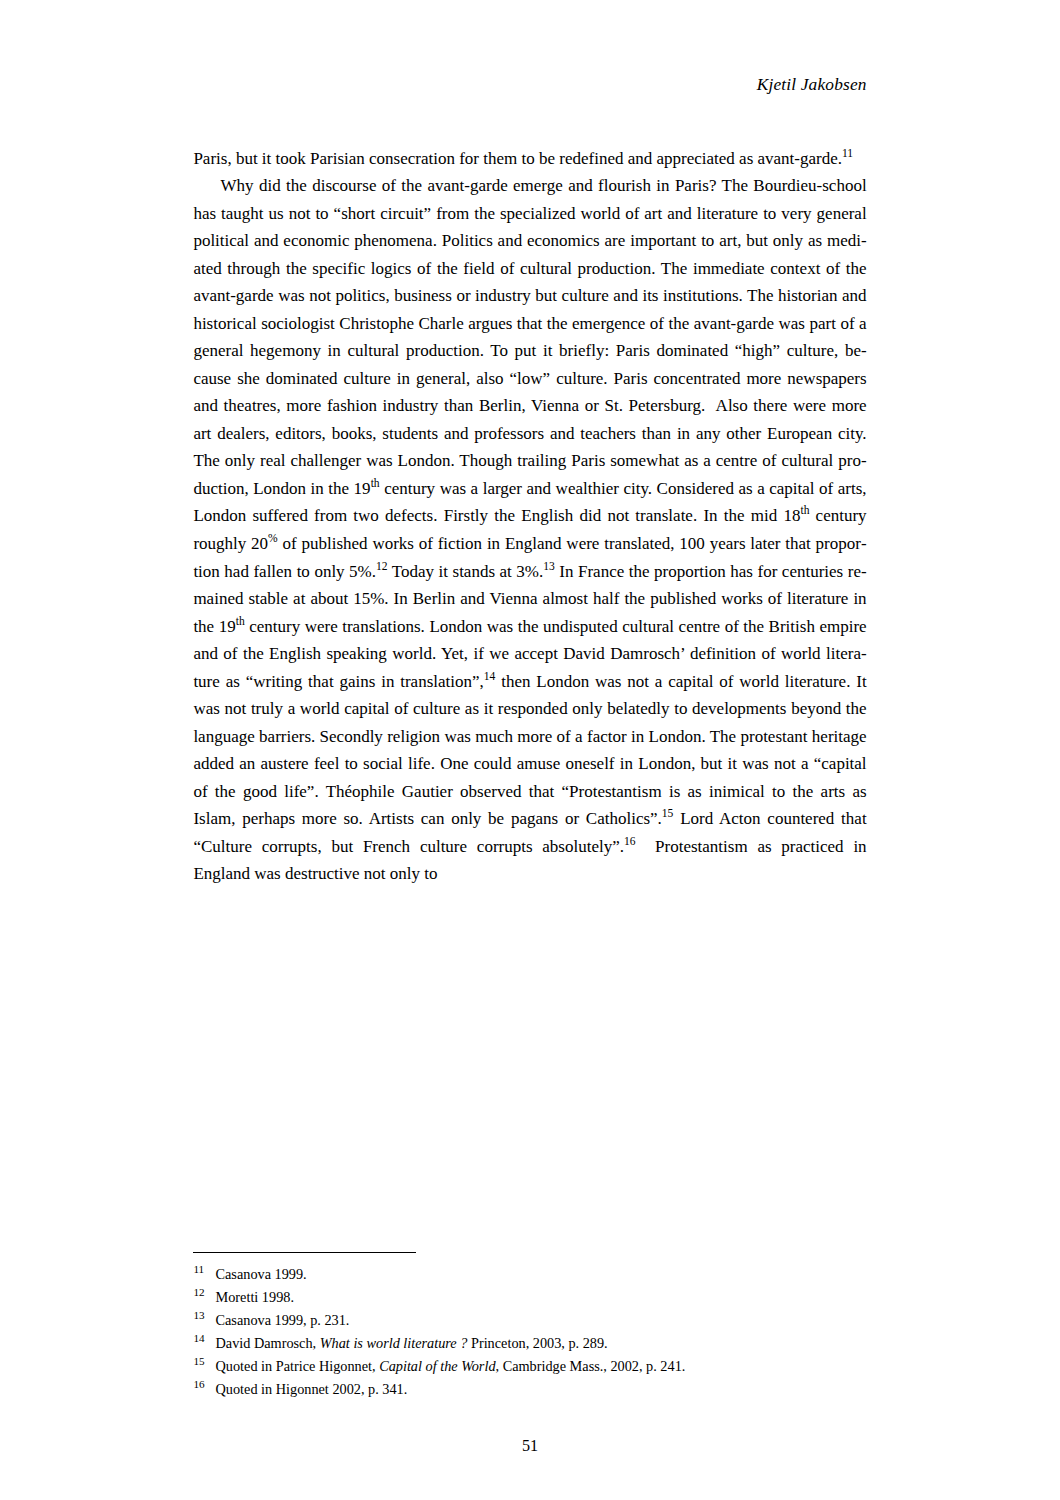Kjetil Jakobsen
Paris, but it took Parisian consecration for them to be redefined and appreciated as avant-garde.11
Why did the discourse of the avant-garde emerge and flourish in Paris? The Bourdieu-school has taught us not to “short circuit” from the specialized world of art and literature to very general political and economic phenomena. Politics and economics are important to art, but only as mediated through the specific logics of the field of cultural production. The immediate context of the avant-garde was not politics, business or industry but culture and its institutions. The historian and historical sociologist Christophe Charle argues that the emergence of the avant-garde was part of a general hegemony in cultural production. To put it briefly: Paris dominated “high” culture, because she dominated culture in general, also “low” culture. Paris concentrated more newspapers and theatres, more fashion industry than Berlin, Vienna or St. Petersburg. Also there were more art dealers, editors, books, students and professors and teachers than in any other European city. The only real challenger was London. Though trailing Paris somewhat as a centre of cultural production, London in the 19th century was a larger and wealthier city. Considered as a capital of arts, London suffered from two defects. Firstly the English did not translate. In the mid 18th century roughly 20% of published works of fiction in England were translated, 100 years later that proportion had fallen to only 5%.12 Today it stands at 3%.13 In France the proportion has for centuries remained stable at about 15%. In Berlin and Vienna almost half the published works of literature in the 19th century were translations. London was the undisputed cultural centre of the British empire and of the English speaking world. Yet, if we accept David Damrosch’ definition of world literature as “writing that gains in translation”,14 then London was not a capital of world literature. It was not truly a world capital of culture as it responded only belatedly to developments beyond the language barriers. Secondly religion was much more of a factor in London. The protestant heritage added an austere feel to social life. One could amuse oneself in London, but it was not a “capital of the good life”. Théophile Gautier observed that “Protestantism is as inimical to the arts as Islam, perhaps more so. Artists can only be pagans or Catholics”.15 Lord Acton countered that “Culture corrupts, but French culture corrupts absolutely”.16 Protestantism as practiced in England was destructive not only to
11 Casanova 1999.
12 Moretti 1998.
13 Casanova 1999, p. 231.
14 David Damrosch, What is world literature ? Princeton, 2003, p. 289.
15 Quoted in Patrice Higonnet, Capital of the World, Cambridge Mass., 2002, p. 241.
16 Quoted in Higonnet 2002, p. 341.
51